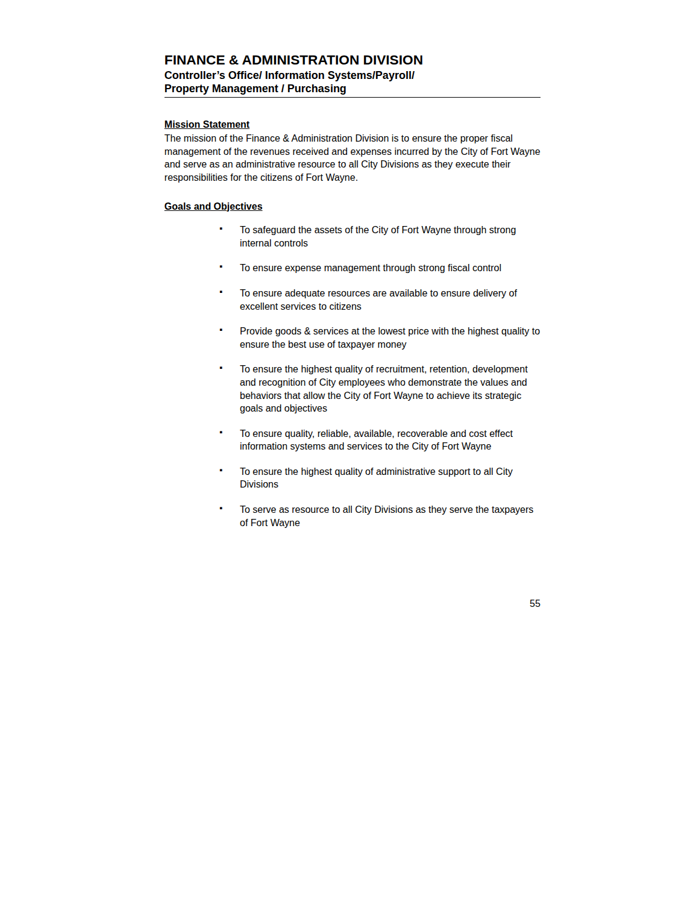FINANCE & ADMINISTRATION DIVISION
Controller’s Office/ Information Systems/Payroll/
Property Management / Purchasing
Mission Statement
The mission of the Finance & Administration Division is to ensure the proper fiscal management of the revenues received and expenses incurred by the City of Fort Wayne and serve as an administrative resource to all City Divisions as they execute their responsibilities for the citizens of Fort Wayne.
Goals and Objectives
To safeguard the assets of the City of Fort Wayne through strong internal controls
To ensure expense management through strong fiscal control
To ensure adequate resources are available to ensure delivery of excellent services to citizens
Provide goods & services at the lowest price with the highest quality to ensure the best use of taxpayer money
To ensure the highest quality of recruitment, retention, development and recognition of City employees who demonstrate the values and behaviors that allow the City of Fort Wayne to achieve its strategic goals and objectives
To ensure quality, reliable, available, recoverable and cost effect information systems and services to the City of Fort Wayne
To ensure the highest quality of administrative support to all City Divisions
To serve as resource to all City Divisions as they serve the taxpayers of Fort Wayne
55